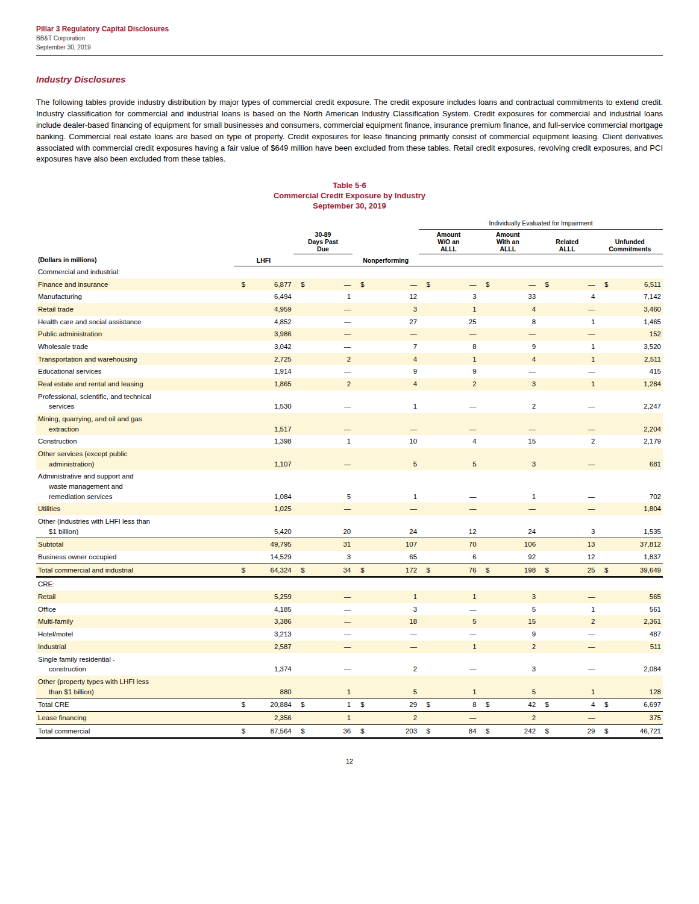Pillar 3 Regulatory Capital Disclosures
BB&T Corporation
September 30, 2019
Industry Disclosures
The following tables provide industry distribution by major types of commercial credit exposure. The credit exposure includes loans and contractual commitments to extend credit. Industry classification for commercial and industrial loans is based on the North American Industry Classification System. Credit exposures for commercial and industrial loans include dealer-based financing of equipment for small businesses and consumers, commercial equipment finance, insurance premium finance, and full-service commercial mortgage banking. Commercial real estate loans are based on type of property. Credit exposures for lease financing primarily consist of commercial equipment leasing. Client derivatives associated with commercial credit exposures having a fair value of $649 million have been excluded from these tables. Retail credit exposures, revolving credit exposures, and PCI exposures have also been excluded from these tables.
Table 5-6
Commercial Credit Exposure by Industry
September 30, 2019
| | | | Individually Evaluated for Impairment |
| --- | --- | --- | --- |
| | | 30-89 Days Past Due | | Amount W/O an ALLL | Amount With an ALLL | Related ALLL | Unfunded Commitments |
| (Dollars in millions) | LHFI | | Nonperforming | | | | |
| Commercial and industrial: | |
| Finance and insurance | $ | 6,877 | $ | — | $ | — | $ | — | $ | — | $ | — | $ | 6,511 |
| Manufacturing | | 6,494 | | 1 | | 12 | | 3 | | 33 | | 4 | | 7,142 |
| Retail trade | | 4,959 | | — | | 3 | | 1 | | 4 | | — | | 3,460 |
| Health care and social assistance | | 4,852 | | — | | 27 | | 25 | | 8 | | 1 | | 1,465 |
| Public administration | | 3,986 | | — | | — | | — | | — | | — | | 152 |
| Wholesale trade | | 3,042 | | — | | 7 | | 8 | | 9 | | 1 | | 3,520 |
| Transportation and warehousing | | 2,725 | | 2 | | 4 | | 1 | | 4 | | 1 | | 2,511 |
| Educational services | | 1,914 | | — | | 9 | | 9 | | — | | — | | 415 |
| Real estate and rental and leasing | | 1,865 | | 2 | | 4 | | 2 | | 3 | | 1 | | 1,284 |
| Professional, scientific, and technical services | | 1,530 | | — | | 1 | | — | | 2 | | — | | 2,247 |
| Mining, quarrying, and oil and gas extraction | | 1,517 | | — | | — | | — | | — | | — | | 2,204 |
| Construction | | 1,398 | | 1 | | 10 | | 4 | | 15 | | 2 | | 2,179 |
| Other services (except public administration) | | 1,107 | | — | | 5 | | 5 | | 3 | | — | | 681 |
| Administrative and support and waste management and remediation services | | 1,084 | | 5 | | 1 | | — | | 1 | | — | | 702 |
| Utilities | | 1,025 | | — | | — | | — | | — | | — | | 1,804 |
| Other (industries with LHFI less than $1 billion) | | 5,420 | | 20 | | 24 | | 12 | | 24 | | 3 | | 1,535 |
| Subtotal | | 49,795 | | 31 | | 107 | | 70 | | 106 | | 13 | | 37,812 |
| Business owner occupied | | 14,529 | | 3 | | 65 | | 6 | | 92 | | 12 | | 1,837 |
| Total commercial and industrial | $ | 64,324 | $ | 34 | $ | 172 | $ | 76 | $ | 198 | $ | 25 | $ | 39,649 |
| CRE: | |
| Retail | | 5,259 | | — | | 1 | | 1 | | 3 | | — | | 565 |
| Office | | 4,185 | | — | | 3 | | — | | 5 | | 1 | | 561 |
| Multi-family | | 3,386 | | — | | 18 | | 5 | | 15 | | 2 | | 2,361 |
| Hotel/motel | | 3,213 | | — | | — | | — | | 9 | | — | | 487 |
| Industrial | | 2,587 | | — | | — | | 1 | | 2 | | — | | 511 |
| Single family residential - construction | | 1,374 | | — | | 2 | | — | | 3 | | — | | 2,084 |
| Other (property types with LHFI less than $1 billion) | | 880 | | 1 | | 5 | | 1 | | 5 | | 1 | | 128 |
| Total CRE | $ | 20,884 | $ | 1 | $ | 29 | $ | 8 | $ | 42 | $ | 4 | $ | 6,697 |
| Lease financing | | 2,356 | | 1 | | 2 | | — | | 2 | | — | | 375 |
| Total commercial | $ | 87,564 | $ | 36 | $ | 203 | $ | 84 | $ | 242 | $ | 29 | $ | 46,721 |
12